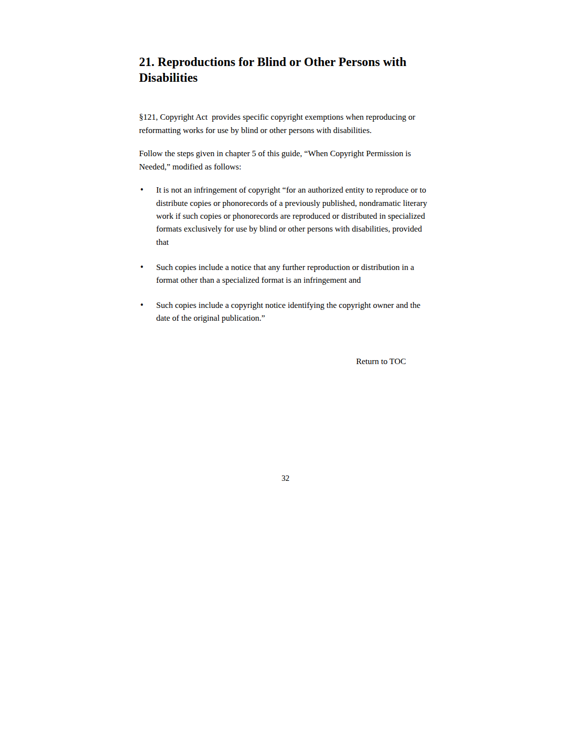21. Reproductions for Blind or Other Persons with Disabilities
§121, Copyright Act provides specific copyright exemptions when reproducing or reformatting works for use by blind or other persons with disabilities.
Follow the steps given in chapter 5 of this guide, “When Copyright Permission is Needed,” modified as follows:
It is not an infringement of copyright “for an authorized entity to reproduce or to distribute copies or phonorecords of a previously published, nondramatic literary work if such copies or phonorecords are reproduced or distributed in specialized formats exclusively for use by blind or other persons with disabilities, provided that
Such copies include a notice that any further reproduction or distribution in a format other than a specialized format is an infringement and
Such copies include a copyright notice identifying the copyright owner and the date of the original publication.”
Return to TOC
32